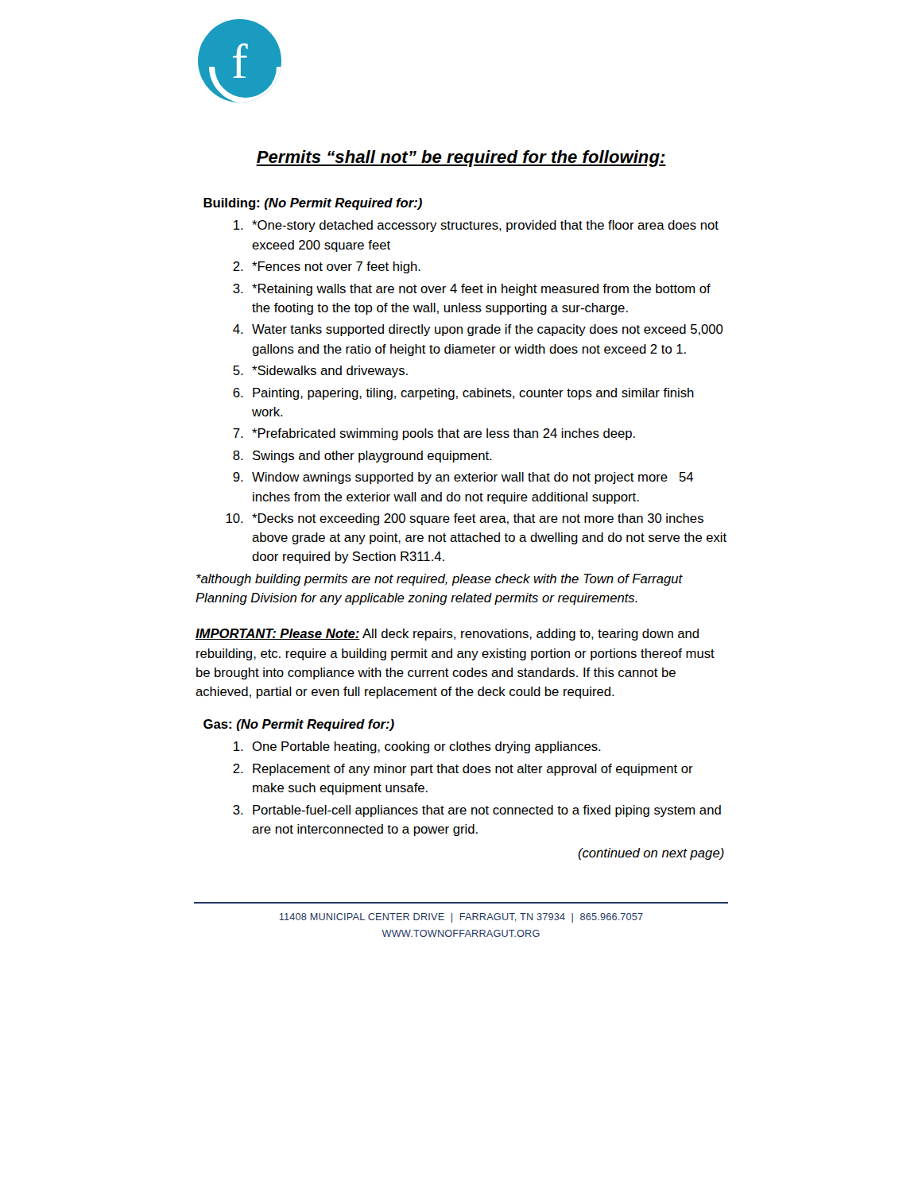f
Permits “shall not” be required for the following:
Building: (No Permit Required for:)
*One-story detached accessory structures, provided that the floor area does not exceed 200 square feet
*Fences not over 7 feet high.
*Retaining walls that are not over 4 feet in height measured from the bottom of the footing to the top of the wall, unless supporting a sur-charge.
Water tanks supported directly upon grade if the capacity does not exceed 5,000 gallons and the ratio of height to diameter or width does not exceed 2 to 1.
*Sidewalks and driveways.
Painting, papering, tiling, carpeting, cabinets, counter tops and similar finish work.
*Prefabricated swimming pools that are less than 24 inches deep.
Swings and other playground equipment.
Window awnings supported by an exterior wall that do not project more 54 inches from the exterior wall and do not require additional support.
*Decks not exceeding 200 square feet area, that are not more than 30 inches above grade at any point, are not attached to a dwelling and do not serve the exit door required by Section R311.4.
*although building permits are not required, please check with the Town of Farragut Planning Division for any applicable zoning related permits or requirements.
IMPORTANT: Please Note: All deck repairs, renovations, adding to, tearing down and rebuilding, etc. require a building permit and any existing portion or portions thereof must be brought into compliance with the current codes and standards. If this cannot be achieved, partial or even full replacement of the deck could be required.
Gas: (No Permit Required for:)
One Portable heating, cooking or clothes drying appliances.
Replacement of any minor part that does not alter approval of equipment or make such equipment unsafe.
Portable-fuel-cell appliances that are not connected to a fixed piping system and are not interconnected to a power grid.
(continued on next page)
11408 MUNICIPAL CENTER DRIVE | FARRAGUT, TN 37934 | 865.966.7057
WWW.TOWNOFFARRAGUT.ORG